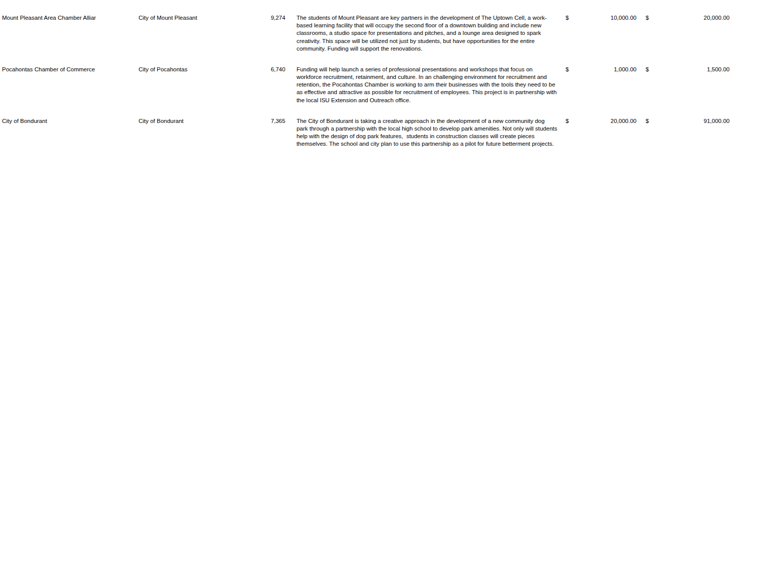| Mount Pleasant Area Chamber Alliar | City of Mount Pleasant | 9,274 | The students of Mount Pleasant are key partners in the development of The Uptown Cell, a work-based learning facility that will occupy the second floor of a downtown building and include new classrooms, a studio space for presentations and pitches, and a lounge area designed to spark creativity. This space will be utilized not just by students, but have opportunities for the entire community. Funding will support the renovations. | $ | 10,000.00 | $ | 20,000.00 |
| Pocahontas Chamber of Commerce | City of Pocahontas | 6,740 | Funding will help launch a series of professional presentations and workshops that focus on workforce recruitment, retainment, and culture. In an challenging environment for recruitment and retention, the Pocahontas Chamber is working to arm their businesses with the tools they need to be as effective and attractive as possible for recruitment of employees. This project is in partnership with the local ISU Extension and Outreach office. | $ | 1,000.00 | $ | 1,500.00 |
| City of Bondurant | City of Bondurant | 7,365 | The City of Bondurant is taking a creative approach in the development of a new community dog park through a partnership with the local high school to develop park amenities. Not only will students help with the design of dog park features, students in construction classes will create pieces themselves. The school and city plan to use this partnership as a pilot for future betterment projects. | $ | 20,000.00 | $ | 91,000.00 |